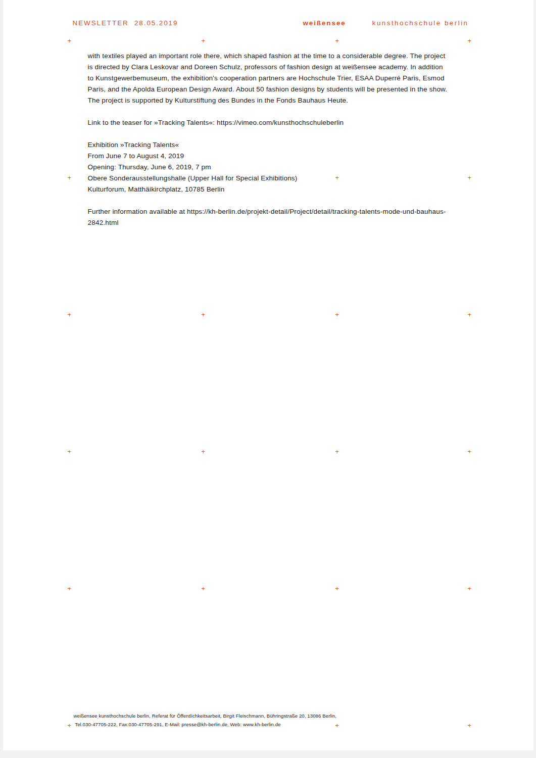NEWSLETTER 28.05.2019
weißensee kunsthochschule berlin
+ + + + + + + + + + + + + + + + + + + + + +
with textiles played an important role there, which shaped fashion at the time to a considerable degree. The project is directed by Clara Leskovar and Doreen Schulz, professors of fashion design at weißensee academy. In addition to Kunstgewerbemuseum, the exhibition's cooperation partners are Hochschule Trier, ESAA Duperré Paris, Esmod Paris, and the Apolda European Design Award. About 50 fashion designs by students will be presented in the show. The project is supported by Kulturstiftung des Bundes in the Fonds Bauhaus Heute.
Link to the teaser for »Tracking Talents«: https://vimeo.com/kunsthochschuleberlin
Exhibition »Tracking Talents«
From June 7 to August 4, 2019
Opening: Thursday, June 6, 2019, 7 pm
Obere Sonderausstellungshalle (Upper Hall for Special Exhibitions)
Kulturforum, Matthäikirchplatz, 10785 Berlin
Further information available at https://kh-berlin.de/projekt-detail/Project/detail/tracking-talents-mode-und-bauhaus-2842.html
weißensee kunsthochschule berlin, Referat für Öffentlichkeitsarbeit, Birgit Fleischmann, Bühringstraße 20, 13086 Berlin,
Tel.030-47705-222, Fax:030-47705-291, E-Mail: presse@kh-berlin.de, Web: www.kh-berlin.de